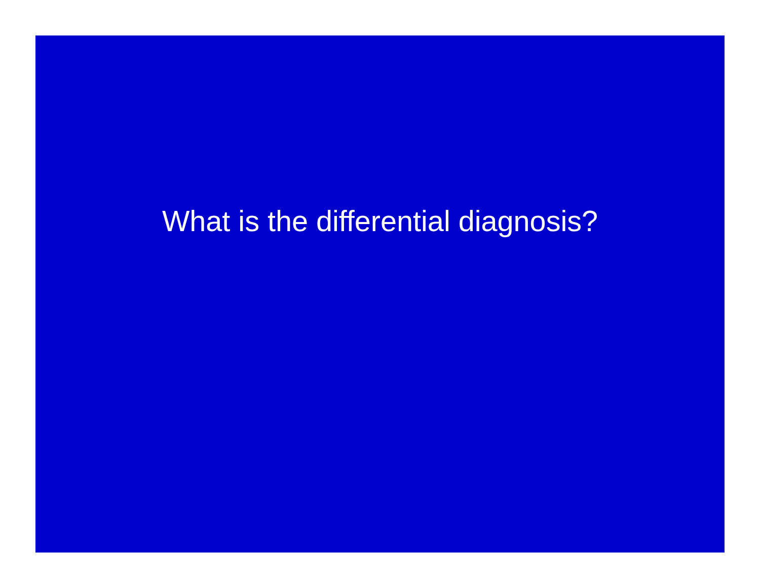What is the differential diagnosis?